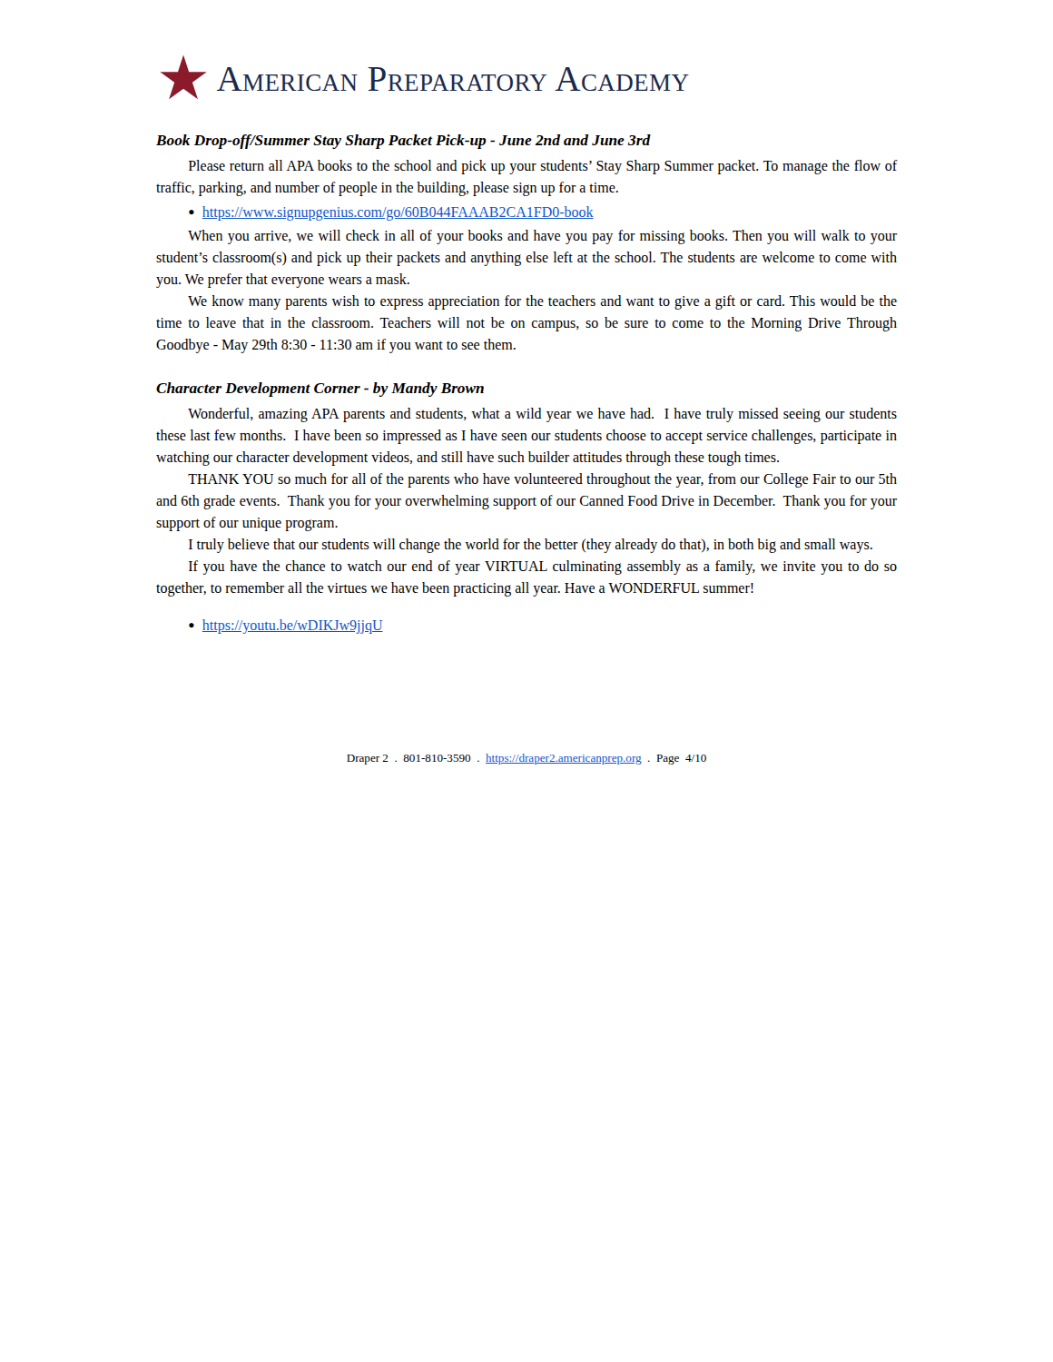★ American Preparatory Academy
Book Drop-off/Summer Stay Sharp Packet Pick-up - June 2nd and June 3rd
Please return all APA books to the school and pick up your students’ Stay Sharp Summer packet. To manage the flow of traffic, parking, and number of people in the building, please sign up for a time.
https://www.signupgenius.com/go/60B044FAAAB2CA1FD0-book
When you arrive, we will check in all of your books and have you pay for missing books. Then you will walk to your student’s classroom(s) and pick up their packets and anything else left at the school. The students are welcome to come with you. We prefer that everyone wears a mask.
We know many parents wish to express appreciation for the teachers and want to give a gift or card. This would be the time to leave that in the classroom. Teachers will not be on campus, so be sure to come to the Morning Drive Through Goodbye - May 29th 8:30 - 11:30 am if you want to see them.
Character Development Corner - by Mandy Brown
Wonderful, amazing APA parents and students, what a wild year we have had. I have truly missed seeing our students these last few months. I have been so impressed as I have seen our students choose to accept service challenges, participate in watching our character development videos, and still have such builder attitudes through these tough times.
THANK YOU so much for all of the parents who have volunteered throughout the year, from our College Fair to our 5th and 6th grade events. Thank you for your overwhelming support of our Canned Food Drive in December. Thank you for your support of our unique program.
I truly believe that our students will change the world for the better (they already do that), in both big and small ways.
If you have the chance to watch our end of year VIRTUAL culminating assembly as a family, we invite you to do so together, to remember all the virtues we have been practicing all year. Have a WONDERFUL summer!
https://youtu.be/wDIKJw9jjqU
Draper 2 . 801-810-3590 . https://draper2.americanprep.org . Page 4/10